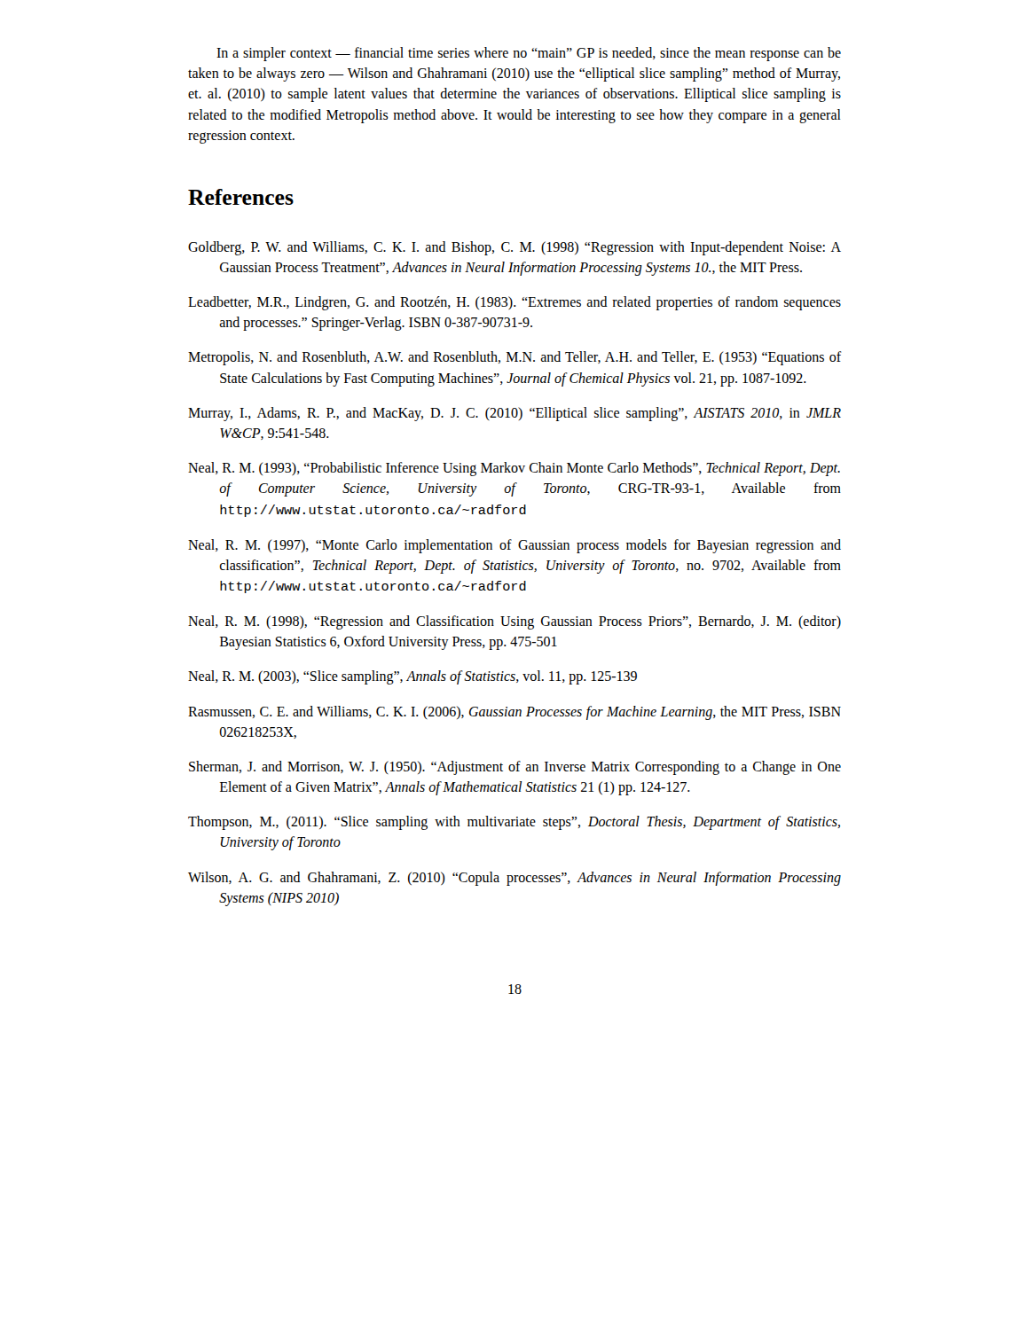In a simpler context — financial time series where no “main” GP is needed, since the mean response can be taken to be always zero — Wilson and Ghahramani (2010) use the “elliptical slice sampling” method of Murray, et. al. (2010) to sample latent values that determine the variances of observations. Elliptical slice sampling is related to the modified Metropolis method above. It would be interesting to see how they compare in a general regression context.
References
Goldberg, P. W. and Williams, C. K. I. and Bishop, C. M. (1998) “Regression with Input-dependent Noise: A Gaussian Process Treatment”, Advances in Neural Information Processing Systems 10., the MIT Press.
Leadbetter, M.R., Lindgren, G. and Rootzén, H. (1983). “Extremes and related properties of random sequences and processes.” Springer-Verlag. ISBN 0-387-90731-9.
Metropolis, N. and Rosenbluth, A.W. and Rosenbluth, M.N. and Teller, A.H. and Teller, E. (1953) “Equations of State Calculations by Fast Computing Machines”, Journal of Chemical Physics vol. 21, pp. 1087-1092.
Murray, I., Adams, R. P., and MacKay, D. J. C. (2010) “Elliptical slice sampling”, AISTATS 2010, in JMLR W&CP, 9:541-548.
Neal, R. M. (1993), “Probabilistic Inference Using Markov Chain Monte Carlo Methods”, Technical Report, Dept. of Computer Science, University of Toronto, CRG-TR-93-1, Available from http://www.utstat.utoronto.ca/~radford
Neal, R. M. (1997), “Monte Carlo implementation of Gaussian process models for Bayesian regression and classification”, Technical Report, Dept. of Statistics, University of Toronto, no. 9702, Available from http://www.utstat.utoronto.ca/~radford
Neal, R. M. (1998), “Regression and Classification Using Gaussian Process Priors”, Bernardo, J. M. (editor) Bayesian Statistics 6, Oxford University Press, pp. 475-501
Neal, R. M. (2003), “Slice sampling”, Annals of Statistics, vol. 11, pp. 125-139
Rasmussen, C. E. and Williams, C. K. I. (2006), Gaussian Processes for Machine Learning, the MIT Press, ISBN 026218253X,
Sherman, J. and Morrison, W. J. (1950). “Adjustment of an Inverse Matrix Corresponding to a Change in One Element of a Given Matrix”, Annals of Mathematical Statistics 21 (1) pp. 124-127.
Thompson, M., (2011). “Slice sampling with multivariate steps”, Doctoral Thesis, Department of Statistics, University of Toronto
Wilson, A. G. and Ghahramani, Z. (2010) “Copula processes”, Advances in Neural Information Processing Systems (NIPS 2010)
18